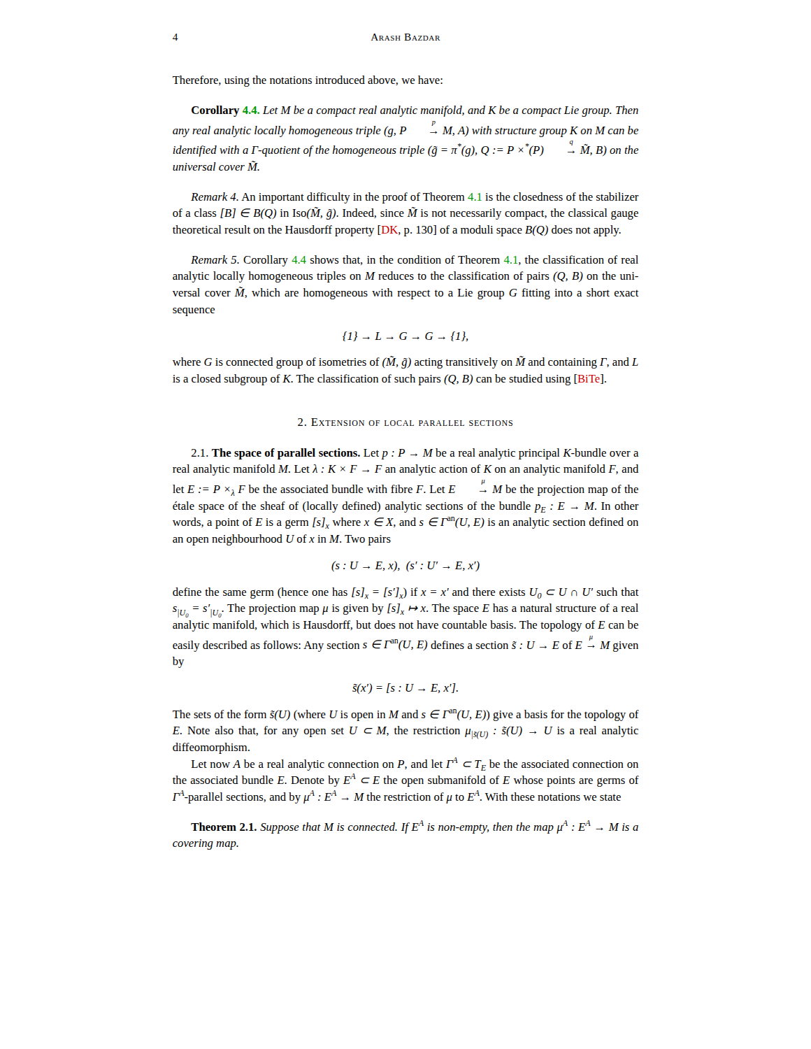4 Arash Bazdar 4
Therefore, using the notations introduced above, we have:
Corollary 4.4. Let M be a compact real analytic manifold, and K be a compact Lie group. Then any real analytic locally homogeneous triple (g, P p→ M, A) with structure group K on M can be identified with a Γ-quotient of the homogeneous triple (g̃ = π*(g), Q := P ×*(P) q→ M̃, B) on the universal cover M̃.
Remark 4. An important difficulty in the proof of Theorem 4.1 is the closedness of the stabilizer of a class [B] ∈ B(Q) in Iso(M̃, g̃). Indeed, since M̃ is not necessarily compact, the classical gauge theoretical result on the Hausdorff property [DK, p. 130] of a moduli space B(Q) does not apply.
Remark 5. Corollary 4.4 shows that, in the condition of Theorem 4.1, the classification of real analytic locally homogeneous triples on M reduces to the classification of pairs (Q, B) on the universal cover M̃, which are homogeneous with respect to a Lie group G fitting into a short exact sequence
{1} → L → G → G → {1},
where G is connected group of isometries of (M̃, g̃) acting transitively on M̃ and containing Γ, and L is a closed subgroup of K. The classification of such pairs (Q, B) can be studied using [BiTe].
2. Extension of local parallel sections
2.1. The space of parallel sections. Let p : P → M be a real analytic principal K-bundle over a real analytic manifold M. Let λ : K × F → F an analytic action of K on an analytic manifold F, and let E := P ×λ F be the associated bundle with fibre F. Let E μ→ M be the projection map of the étale space of the sheaf of (locally defined) analytic sections of the bundle pE : E → M. In other words, a point of E is a germ [s]x where x ∈ X, and s ∈ Γan(U, E) is an analytic section defined on an open neighbourhood U of x in M. Two pairs
(s : U → E, x), (s′ : U′ → E, x′)
define the same germ (hence one has [s]x = [s′]x) if x = x′ and there exists U0 ⊂ U ∩ U′ such that s|U0 = s′|U0. The projection map μ is given by [s]x ↦ x. The space E has a natural structure of a real analytic manifold, which is Hausdorff, but does not have countable basis. The topology of E can be easily described as follows: Any section s ∈ Γan(U, E) defines a section s̃ : U → E of E μ→ M given by
s̃(x′) = [s : U → E, x′].
The sets of the form s̃(U) (where U is open in M and s ∈ Γan(U, E)) give a basis for the topology of E. Note also that, for any open set U ⊂ M, the restriction μ|s̃(U) : s̃(U) → U is a real analytic diffeomorphism.
Let now A be a real analytic connection on P, and let ΓA ⊂ TE be the associated connection on the associated bundle E. Denote by EA ⊂ E the open submanifold of E whose points are germs of ΓA-parallel sections, and by μA : EA → M the restriction of μ to EA. With these notations we state
Theorem 2.1. Suppose that M is connected. If EA is non-empty, then the map μA : EA → M is a covering map.